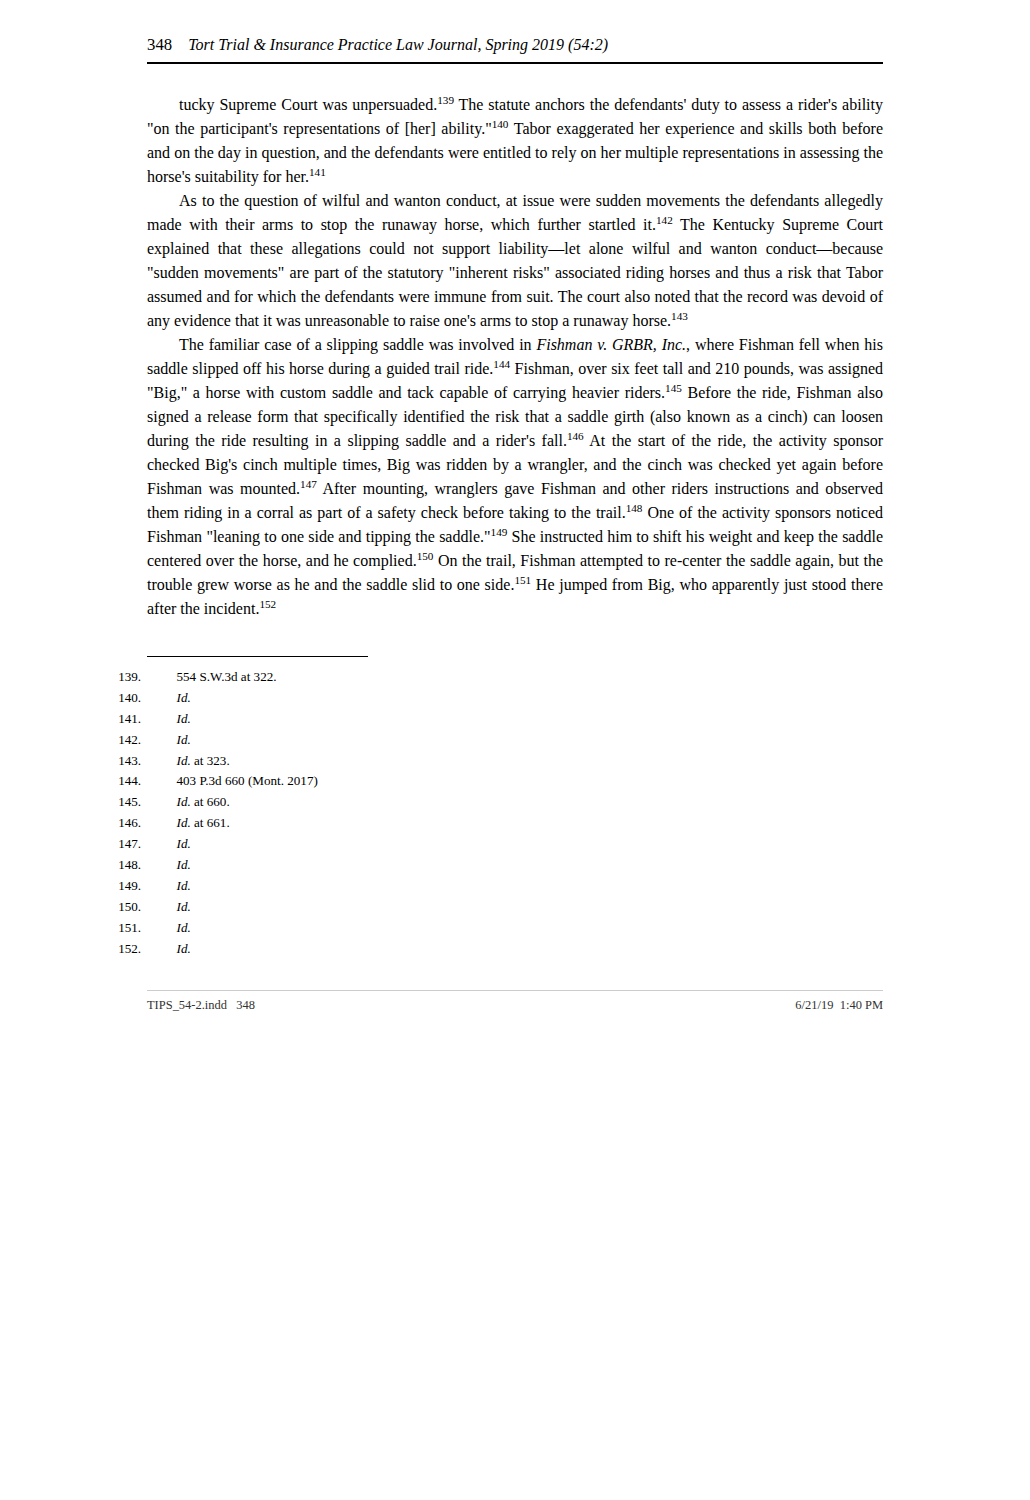348 Tort Trial & Insurance Practice Law Journal, Spring 2019 (54:2)
tucky Supreme Court was unpersuaded.139 The statute anchors the defendants' duty to assess a rider's ability "on the participant's representations of [her] ability."140 Tabor exaggerated her experience and skills both before and on the day in question, and the defendants were entitled to rely on her multiple representations in assessing the horse's suitability for her.141
As to the question of wilful and wanton conduct, at issue were sudden movements the defendants allegedly made with their arms to stop the runaway horse, which further startled it.142 The Kentucky Supreme Court explained that these allegations could not support liability—let alone wilful and wanton conduct—because "sudden movements" are part of the statutory "inherent risks" associated riding horses and thus a risk that Tabor assumed and for which the defendants were immune from suit. The court also noted that the record was devoid of any evidence that it was unreasonable to raise one's arms to stop a runaway horse.143
The familiar case of a slipping saddle was involved in Fishman v. GRBR, Inc., where Fishman fell when his saddle slipped off his horse during a guided trail ride.144 Fishman, over six feet tall and 210 pounds, was assigned "Big," a horse with custom saddle and tack capable of carrying heavier riders.145 Before the ride, Fishman also signed a release form that specifically identified the risk that a saddle girth (also known as a cinch) can loosen during the ride resulting in a slipping saddle and a rider's fall.146 At the start of the ride, the activity sponsor checked Big's cinch multiple times, Big was ridden by a wrangler, and the cinch was checked yet again before Fishman was mounted.147 After mounting, wranglers gave Fishman and other riders instructions and observed them riding in a corral as part of a safety check before taking to the trail.148 One of the activity sponsors noticed Fishman "leaning to one side and tipping the saddle."149 She instructed him to shift his weight and keep the saddle centered over the horse, and he complied.150 On the trail, Fishman attempted to re-center the saddle again, but the trouble grew worse as he and the saddle slid to one side.151 He jumped from Big, who apparently just stood there after the incident.152
139. 554 S.W.3d at 322.
140. Id.
141. Id.
142. Id.
143. Id. at 323.
144. 403 P.3d 660 (Mont. 2017)
145. Id. at 660.
146. Id. at 661.
147. Id.
148. Id.
149. Id.
150. Id.
151. Id.
152. Id.
TIPS_54-2.indd 348 6/21/19 1:40 PM